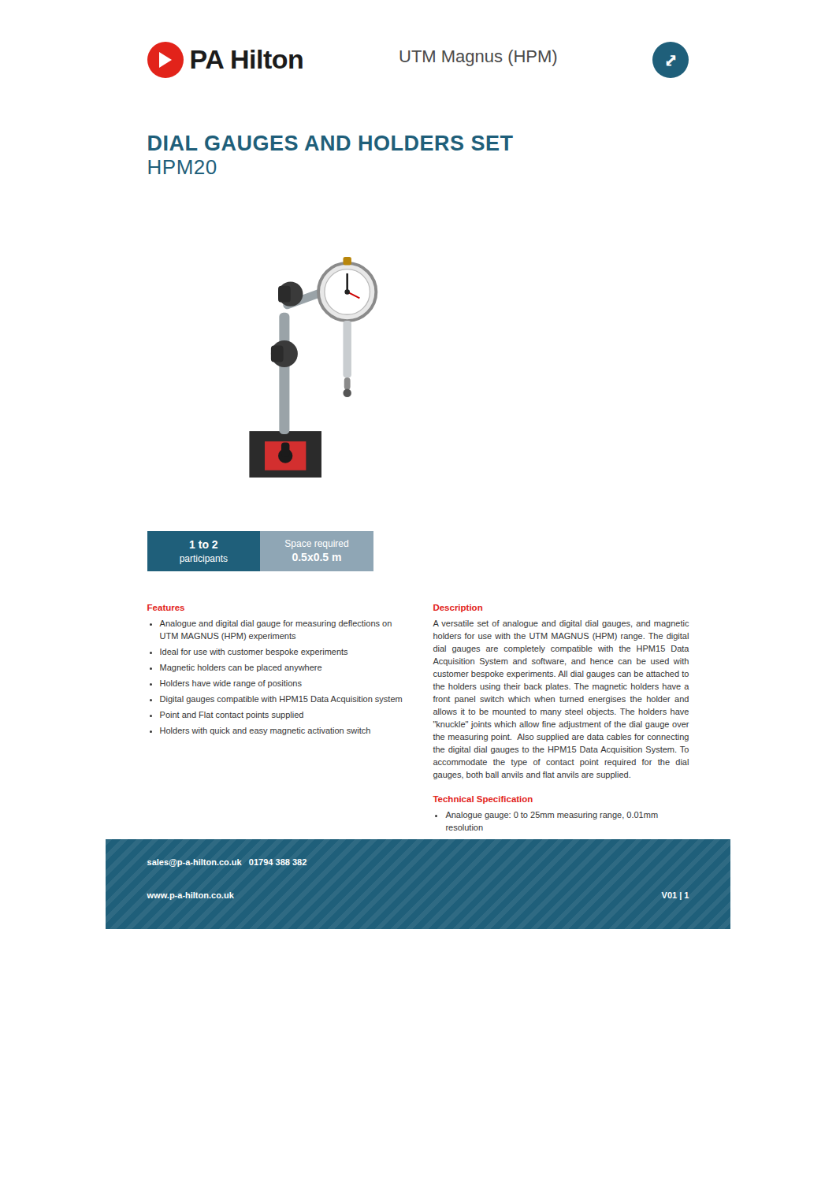PA Hilton
UTM Magnus (HPM)
DIAL GAUGES AND HOLDERS SET HPM20
1 to 2participants
Space required0.5x0.5 m
Features
Analogue and digital dial gauge for measuring deflections on UTM MAGNUS (HPM) experiments
Ideal for use with customer bespoke experiments
Magnetic holders can be placed anywhere
Holders have wide range of positions
Digital gauges compatible with HPM15 Data Acquisition system
Point and Flat contact points supplied
Holders with quick and easy magnetic activation switch
Description
A versatile set of analogue and digital dial gauges, and magnetic holders for use with the UTM MAGNUS (HPM) range. The digital dial gauges are completely compatible with the HPM15 Data Acquisition System and software, and hence can be used with customer bespoke experiments. All dial gauges can be attached to the holders using their back plates. The magnetic holders have a front panel switch which when turned energises the holder and allows it to be mounted to many steel objects. The holders have "knuckle" joints which allow fine adjustment of the dial gauge over the measuring point. Also supplied are data cables for connecting the digital dial gauges to the HPM15 Data Acquisition System. To accommodate the type of contact point required for the dial gauges, both ball anvils and flat anvils are supplied.
Technical Specification
Analogue gauge: 0 to 25mm measuring range, 0.01mm resolution
Digital gauge: 0 to 12.7mm measuring range, 0.01mm resolution
All gauges: Ø58mm
All gauges: back plate with lug for mounting to holder
Holder adjustment range: approx 0…100mm.
Holder height: approx 230mm
sales@p-a-hilton.co.uk 01794 388 382
www.p-a-hilton.co.uk V01 | 1